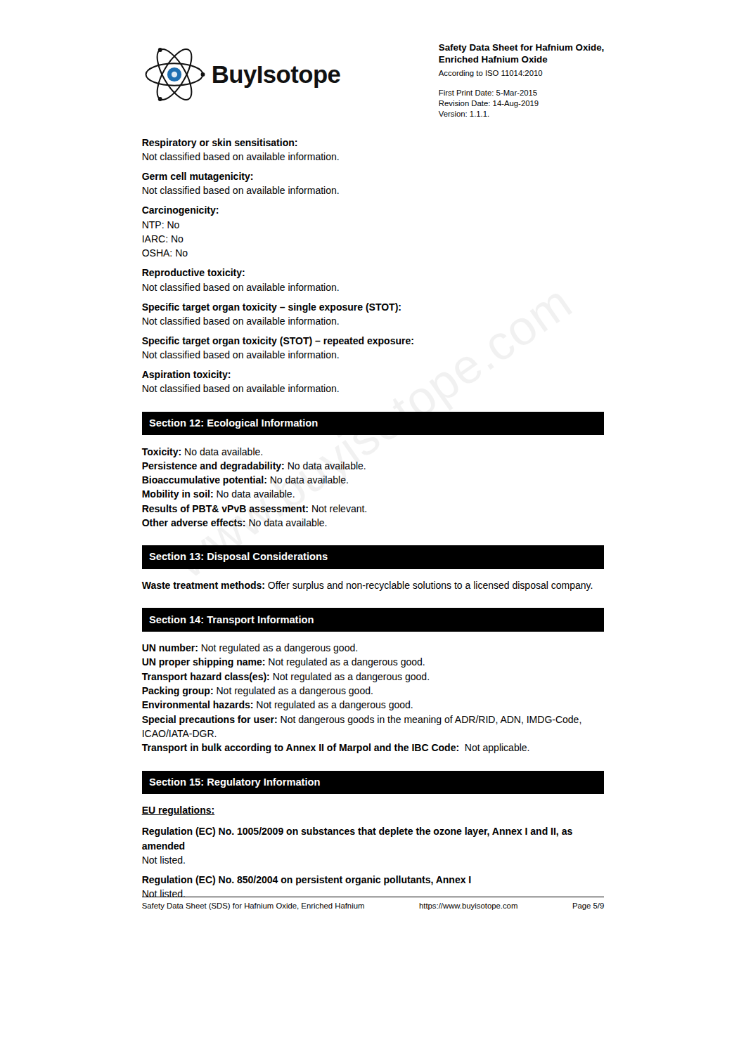www.buyisotope.com
BuyIsotope
Safety Data Sheet for Hafnium Oxide,
Enriched Hafnium Oxide
According to ISO 11014:2010
First Print Date: 5-Mar-2015
Revision Date: 14-Aug-2019
Version: 1.1.1.
Respiratory or skin sensitisation:
Not classified based on available information.
Germ cell mutagenicity:
Not classified based on available information.
Carcinogenicity:
NTP: No
IARC: No
OSHA: No
Reproductive toxicity:
Not classified based on available information.
Specific target organ toxicity – single exposure (STOT):
Not classified based on available information.
Specific target organ toxicity (STOT) – repeated exposure:
Not classified based on available information.
Aspiration toxicity:
Not classified based on available information.
Section 12: Ecological Information
Toxicity: No data available.
Persistence and degradability: No data available.
Bioaccumulative potential: No data available.
Mobility in soil: No data available.
Results of PBT& vPvB assessment: Not relevant.
Other adverse effects: No data available.
Section 13: Disposal Considerations
Waste treatment methods: Offer surplus and non-recyclable solutions to a licensed disposal company.
Section 14: Transport Information
UN number: Not regulated as a dangerous good.
UN proper shipping name: Not regulated as a dangerous good.
Transport hazard class(es): Not regulated as a dangerous good.
Packing group: Not regulated as a dangerous good.
Environmental hazards: Not regulated as a dangerous good.
Special precautions for user: Not dangerous goods in the meaning of ADR/RID, ADN, IMDG-Code, ICAO/IATA-DGR.
Transport in bulk according to Annex II of Marpol and the IBC Code: Not applicable.
Section 15: Regulatory Information
EU regulations:
Regulation (EC) No. 1005/2009 on substances that deplete the ozone layer, Annex I and II, as amended
Not listed.
Regulation (EC) No. 850/2004 on persistent organic pollutants, Annex I
Not listed.
Safety Data Sheet (SDS) for Hafnium Oxide, Enriched Hafnium
https://www.buyisotope.com
Page 5/9